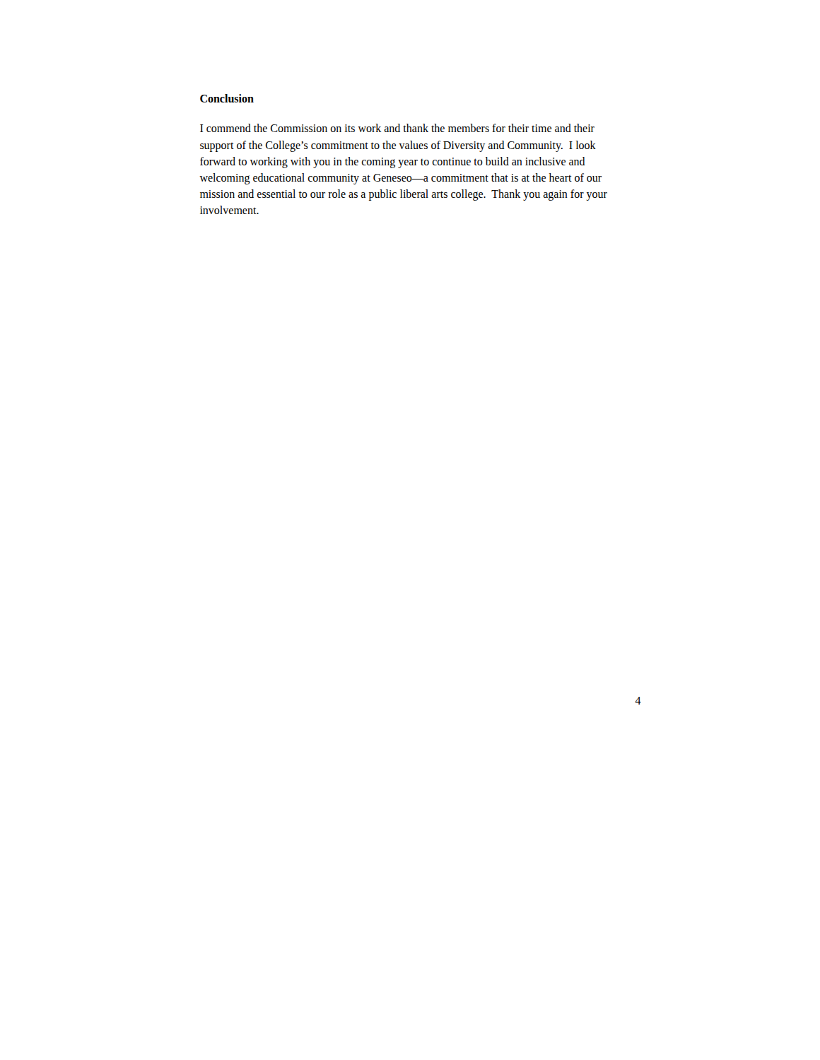Conclusion
I commend the Commission on its work and thank the members for their time and their support of the College’s commitment to the values of Diversity and Community. I look forward to working with you in the coming year to continue to build an inclusive and welcoming educational community at Geneseo—a commitment that is at the heart of our mission and essential to our role as a public liberal arts college. Thank you again for your involvement.
4